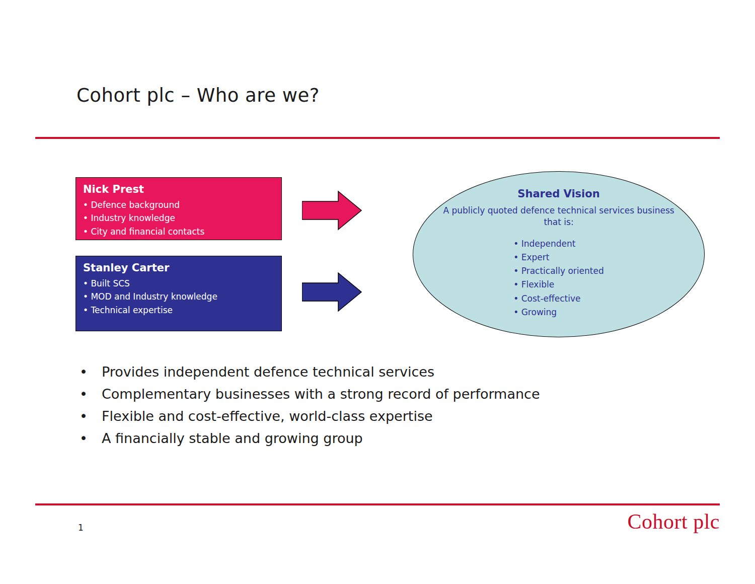Cohort plc – Who are we?
Nick Prest
Defence background
Industry knowledge
City and financial contacts
Stanley Carter
Built SCS
MOD and Industry knowledge
Technical expertise
Shared Vision
A publicly quoted defence technical services business that is:
Independent
Expert
Practically oriented
Flexible
Cost-effective
Growing
Provides independent defence technical services
Complementary businesses with a strong record of performance
Flexible and cost-effective, world-class expertise
A financially stable and growing group
1
Cohort plc